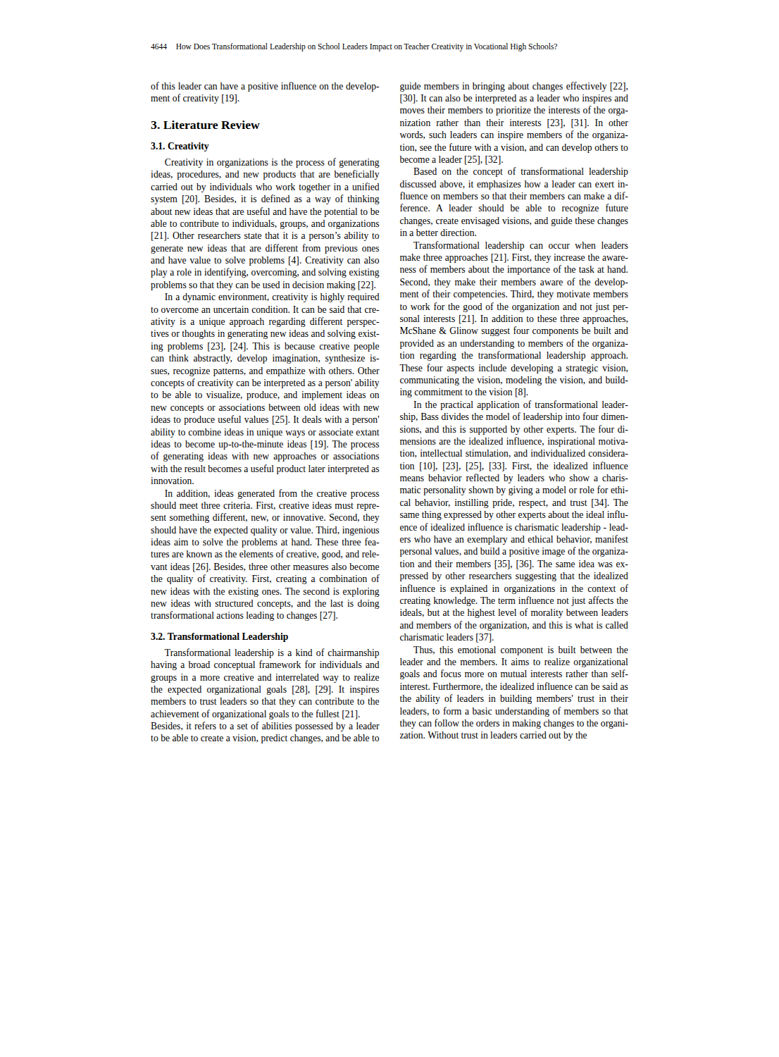4644 How Does Transformational Leadership on School Leaders Impact on Teacher Creativity in Vocational High Schools?
of this leader can have a positive influence on the development of creativity [19].
3. Literature Review
3.1. Creativity
Creativity in organizations is the process of generating ideas, procedures, and new products that are beneficially carried out by individuals who work together in a unified system [20]. Besides, it is defined as a way of thinking about new ideas that are useful and have the potential to be able to contribute to individuals, groups, and organizations [21]. Other researchers state that it is a person’s ability to generate new ideas that are different from previous ones and have value to solve problems [4]. Creativity can also play a role in identifying, overcoming, and solving existing problems so that they can be used in decision making [22].
In a dynamic environment, creativity is highly required to overcome an uncertain condition. It can be said that creativity is a unique approach regarding different perspectives or thoughts in generating new ideas and solving existing problems [23], [24]. This is because creative people can think abstractly, develop imagination, synthesize issues, recognize patterns, and empathize with others. Other concepts of creativity can be interpreted as a person' ability to be able to visualize, produce, and implement ideas on new concepts or associations between old ideas with new ideas to produce useful values [25]. It deals with a person' ability to combine ideas in unique ways or associate extant ideas to become up-to-the-minute ideas [19]. The process of generating ideas with new approaches or associations with the result becomes a useful product later interpreted as innovation.
In addition, ideas generated from the creative process should meet three criteria. First, creative ideas must represent something different, new, or innovative. Second, they should have the expected quality or value. Third, ingenious ideas aim to solve the problems at hand. These three features are known as the elements of creative, good, and relevant ideas [26]. Besides, three other measures also become the quality of creativity. First, creating a combination of new ideas with the existing ones. The second is exploring new ideas with structured concepts, and the last is doing transformational actions leading to changes [27].
3.2. Transformational Leadership
Transformational leadership is a kind of chairmanship having a broad conceptual framework for individuals and groups in a more creative and interrelated way to realize the expected organizational goals [28], [29]. It inspires members to trust leaders so that they can contribute to the achievement of organizational goals to the fullest [21].
Besides, it refers to a set of abilities possessed by a leader to be able to create a vision, predict changes, and be able to guide members in bringing about changes effectively [22], [30]. It can also be interpreted as a leader who inspires and moves their members to prioritize the interests of the organization rather than their interests [23], [31]. In other words, such leaders can inspire members of the organization, see the future with a vision, and can develop others to become a leader [25], [32].
Based on the concept of transformational leadership discussed above, it emphasizes how a leader can exert influence on members so that their members can make a difference. A leader should be able to recognize future changes, create envisaged visions, and guide these changes in a better direction.
Transformational leadership can occur when leaders make three approaches [21]. First, they increase the awareness of members about the importance of the task at hand. Second, they make their members aware of the development of their competencies. Third, they motivate members to work for the good of the organization and not just personal interests [21]. In addition to these three approaches, McShane & Glinow suggest four components be built and provided as an understanding to members of the organization regarding the transformational leadership approach. These four aspects include developing a strategic vision, communicating the vision, modeling the vision, and building commitment to the vision [8].
In the practical application of transformational leadership, Bass divides the model of leadership into four dimensions, and this is supported by other experts. The four dimensions are the idealized influence, inspirational motivation, intellectual stimulation, and individualized consideration [10], [23], [25], [33]. First, the idealized influence means behavior reflected by leaders who show a charismatic personality shown by giving a model or role for ethical behavior, instilling pride, respect, and trust [34]. The same thing expressed by other experts about the ideal influence of idealized influence is charismatic leadership - leaders who have an exemplary and ethical behavior, manifest personal values, and build a positive image of the organization and their members [35], [36]. The same idea was expressed by other researchers suggesting that the idealized influence is explained in organizations in the context of creating knowledge. The term influence not just affects the ideals, but at the highest level of morality between leaders and members of the organization, and this is what is called charismatic leaders [37].
Thus, this emotional component is built between the leader and the members. It aims to realize organizational goals and focus more on mutual interests rather than self-interest. Furthermore, the idealized influence can be said as the ability of leaders in building members' trust in their leaders, to form a basic understanding of members so that they can follow the orders in making changes to the organization. Without trust in leaders carried out by the